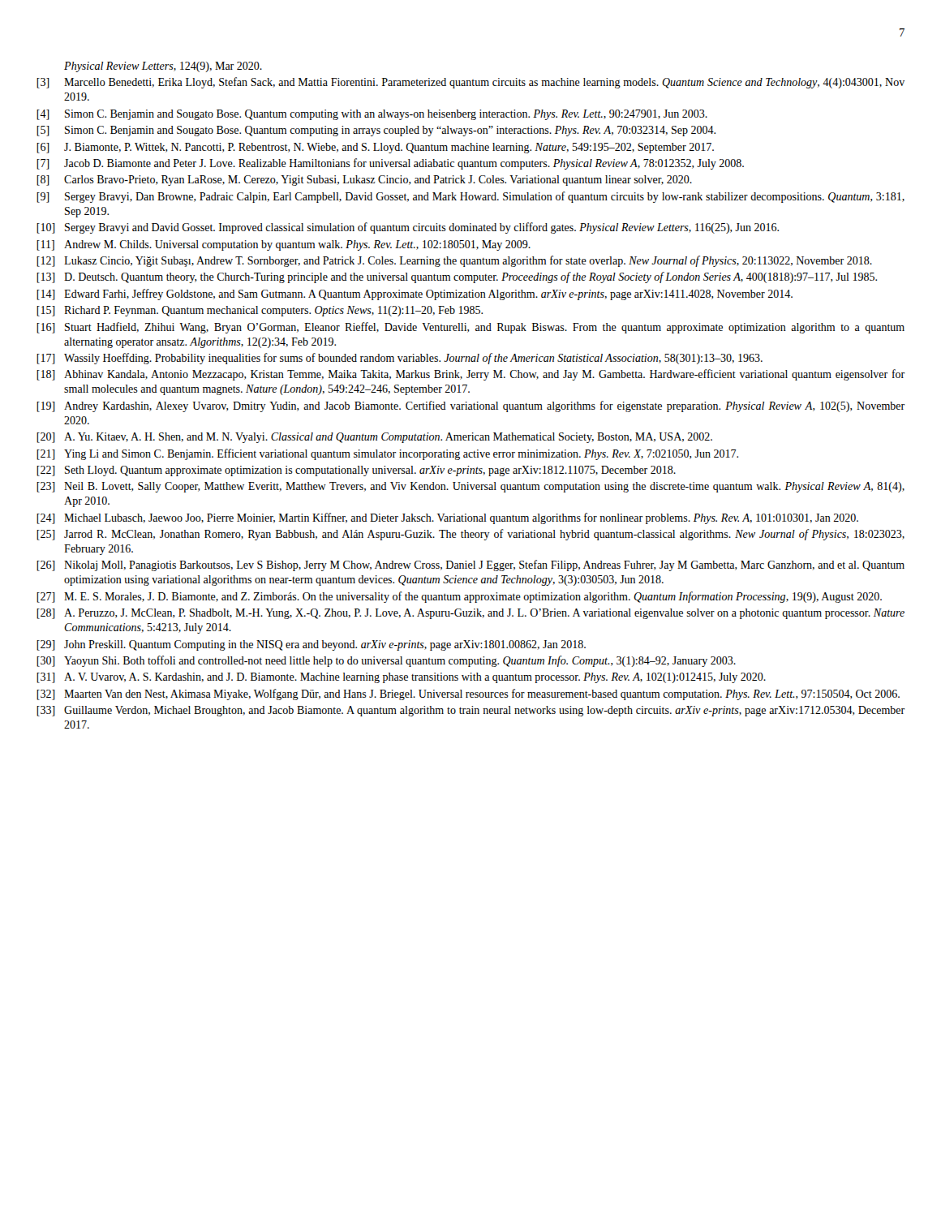7
Physical Review Letters, 124(9), Mar 2020.
[3] Marcello Benedetti, Erika Lloyd, Stefan Sack, and Mattia Fiorentini. Parameterized quantum circuits as machine learning models. Quantum Science and Technology, 4(4):043001, Nov 2019.
[4] Simon C. Benjamin and Sougato Bose. Quantum computing with an always-on heisenberg interaction. Phys. Rev. Lett., 90:247901, Jun 2003.
[5] Simon C. Benjamin and Sougato Bose. Quantum computing in arrays coupled by “always-on” interactions. Phys. Rev. A, 70:032314, Sep 2004.
[6] J. Biamonte, P. Wittek, N. Pancotti, P. Rebentrost, N. Wiebe, and S. Lloyd. Quantum machine learning. Nature, 549:195–202, September 2017.
[7] Jacob D. Biamonte and Peter J. Love. Realizable Hamiltonians for universal adiabatic quantum computers. Physical Review A, 78:012352, July 2008.
[8] Carlos Bravo-Prieto, Ryan LaRose, M. Cerezo, Yigit Subasi, Lukasz Cincio, and Patrick J. Coles. Variational quantum linear solver, 2020.
[9] Sergey Bravyi, Dan Browne, Padraic Calpin, Earl Campbell, David Gosset, and Mark Howard. Simulation of quantum circuits by low-rank stabilizer decompositions. Quantum, 3:181, Sep 2019.
[10] Sergey Bravyi and David Gosset. Improved classical simulation of quantum circuits dominated by clifford gates. Physical Review Letters, 116(25), Jun 2016.
[11] Andrew M. Childs. Universal computation by quantum walk. Phys. Rev. Lett., 102:180501, May 2009.
[12] Lukasz Cincio, Yiğit Subaşı, Andrew T. Sornborger, and Patrick J. Coles. Learning the quantum algorithm for state overlap. New Journal of Physics, 20:113022, November 2018.
[13] D. Deutsch. Quantum theory, the Church-Turing principle and the universal quantum computer. Proceedings of the Royal Society of London Series A, 400(1818):97–117, Jul 1985.
[14] Edward Farhi, Jeffrey Goldstone, and Sam Gutmann. A Quantum Approximate Optimization Algorithm. arXiv e-prints, page arXiv:1411.4028, November 2014.
[15] Richard P. Feynman. Quantum mechanical computers. Optics News, 11(2):11–20, Feb 1985.
[16] Stuart Hadfield, Zhihui Wang, Bryan O’Gorman, Eleanor Rieffel, Davide Venturelli, and Rupak Biswas. From the quantum approximate optimization algorithm to a quantum alternating operator ansatz. Algorithms, 12(2):34, Feb 2019.
[17] Wassily Hoeffding. Probability inequalities for sums of bounded random variables. Journal of the American Statistical Association, 58(301):13–30, 1963.
[18] Abhinav Kandala, Antonio Mezzacapo, Kristan Temme, Maika Takita, Markus Brink, Jerry M. Chow, and Jay M. Gambetta. Hardware-efficient variational quantum eigensolver for small molecules and quantum magnets. Nature (London), 549:242–246, September 2017.
[19] Andrey Kardashin, Alexey Uvarov, Dmitry Yudin, and Jacob Biamonte. Certified variational quantum algorithms for eigenstate preparation. Physical Review A, 102(5), November 2020.
[20] A. Yu. Kitaev, A. H. Shen, and M. N. Vyalyi. Classical and Quantum Computation. American Mathematical Society, Boston, MA, USA, 2002.
[21] Ying Li and Simon C. Benjamin. Efficient variational quantum simulator incorporating active error minimization. Phys. Rev. X, 7:021050, Jun 2017.
[22] Seth Lloyd. Quantum approximate optimization is computationally universal. arXiv e-prints, page arXiv:1812.11075, December 2018.
[23] Neil B. Lovett, Sally Cooper, Matthew Everitt, Matthew Trevers, and Viv Kendon. Universal quantum computation using the discrete-time quantum walk. Physical Review A, 81(4), Apr 2010.
[24] Michael Lubasch, Jaewoo Joo, Pierre Moinier, Martin Kiffner, and Dieter Jaksch. Variational quantum algorithms for nonlinear problems. Phys. Rev. A, 101:010301, Jan 2020.
[25] Jarrod R. McClean, Jonathan Romero, Ryan Babbush, and Alán Aspuru-Guzik. The theory of variational hybrid quantum-classical algorithms. New Journal of Physics, 18:023023, February 2016.
[26] Nikolaj Moll, Panagiotis Barkoutsos, Lev S Bishop, Jerry M Chow, Andrew Cross, Daniel J Egger, Stefan Filipp, Andreas Fuhrer, Jay M Gambetta, Marc Ganzhorn, and et al. Quantum optimization using variational algorithms on near-term quantum devices. Quantum Science and Technology, 3(3):030503, Jun 2018.
[27] M. E. S. Morales, J. D. Biamonte, and Z. Zimborás. On the universality of the quantum approximate optimization algorithm. Quantum Information Processing, 19(9), August 2020.
[28] A. Peruzzo, J. McClean, P. Shadbolt, M.-H. Yung, X.-Q. Zhou, P. J. Love, A. Aspuru-Guzik, and J. L. O’Brien. A variational eigenvalue solver on a photonic quantum processor. Nature Communications, 5:4213, July 2014.
[29] John Preskill. Quantum Computing in the NISQ era and beyond. arXiv e-prints, page arXiv:1801.00862, Jan 2018.
[30] Yaoyun Shi. Both toffoli and controlled-not need little help to do universal quantum computing. Quantum Info. Comput., 3(1):84–92, January 2003.
[31] A. V. Uvarov, A. S. Kardashin, and J. D. Biamonte. Machine learning phase transitions with a quantum processor. Phys. Rev. A, 102(1):012415, July 2020.
[32] Maarten Van den Nest, Akimasa Miyake, Wolfgang Dür, and Hans J. Briegel. Universal resources for measurement-based quantum computation. Phys. Rev. Lett., 97:150504, Oct 2006.
[33] Guillaume Verdon, Michael Broughton, and Jacob Biamonte. A quantum algorithm to train neural networks using low-depth circuits. arXiv e-prints, page arXiv:1712.05304, December 2017.